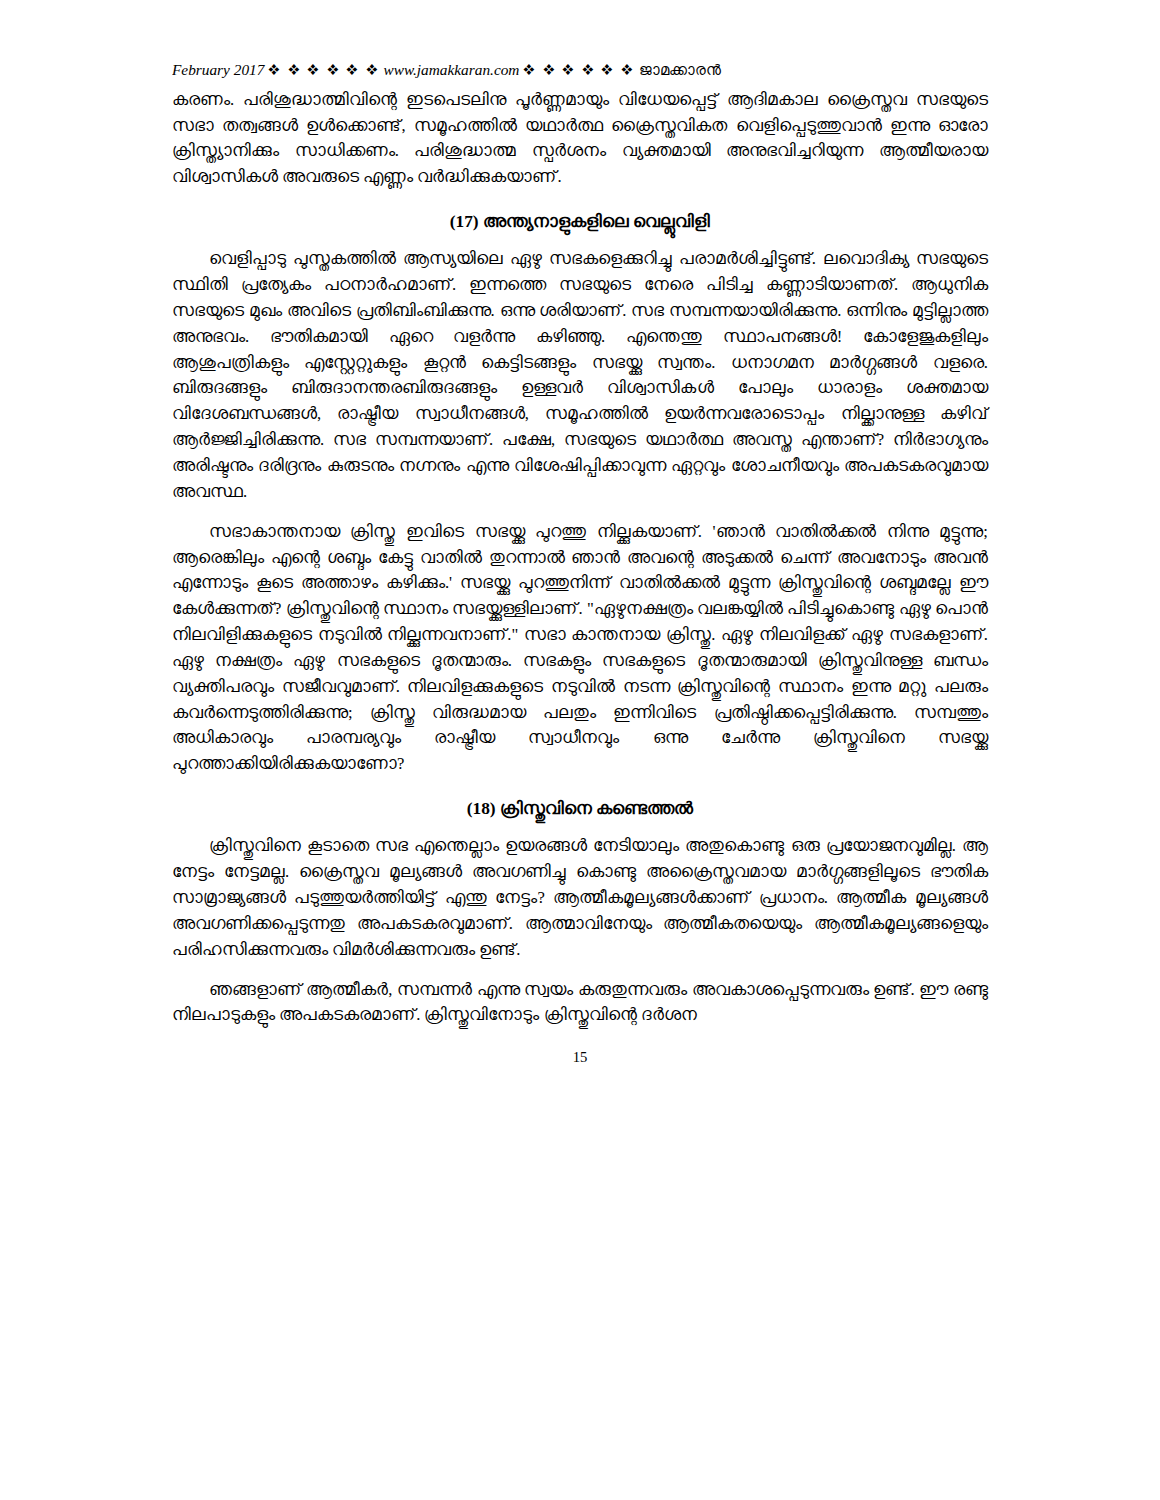February 2017 ❖ ❖ ❖ ❖ ❖ ❖ www.jamakkaran.com ❖ ❖ ❖ ❖ ❖ ❖ ജാമക്കാരൻ
കരണം. പരിശുദ്ധാത്മിവിന്റെ ഇടപെടലിനു പൂർണ്ണമായും വിധേയപ്പെട്ട് ആദിമകാല ക്രൈസ്തവ സഭയുടെ സഭാ തത്വങ്ങൾ ഉൾക്കൊണ്ട്, സമൂഹത്തിൽ യഥാർത്ഥ ക്രൈസ്തവികത വെളിപ്പെടുത്തുവാൻ ഇന്നു ഓരോ ക്രിസ്ത്യാനിക്കും സാധിക്കണം. പരിശുദ്ധാത്മ സ്പർശനം വ്യക്തമായി അനുഭവിച്ചറിയുന്ന ആത്മീയരായ വിശ്വാസികൾ അവരുടെ എണ്ണം വർദ്ധിക്കുകയാണ്.
(17) അന്ത്യനാളുകളിലെ വെല്ലുവിളി
വെളിപ്പാടു പുസ്തകത്തിൽ ആസ്യയിലെ ഏഴു സഭകളെക്കുറിച്ചു പരാമർശിച്ചിട്ടുണ്ട്. ലവൊദിക്യ സഭയുടെ സ്ഥിതി പ്രത്യേകം പഠനാർഹമാണ്. ഇന്നത്തെ സഭയുടെ നേരെ പിടിച്ച കണ്ണാടിയാണത്. ആധുനിക സഭയുടെ മുഖം അവിടെ പ്രതിബിംബിക്കുന്നു. ഒന്നു ശരിയാണ്. സഭ സമ്പന്നയായിരിക്കുന്നു. ഒന്നിനും മുട്ടില്ലാത്ത അനുഭവം. ഭൗതികമായി ഏറെ വളർന്നു കഴിഞ്ഞു. എന്തെന്തു സ്ഥാപനങ്ങൾ! കോളേജുകളിലും ആശുപത്രികളും എസ്റ്റേറ്റുകളും കൂറ്റൻ കെട്ടിടങ്ങളും സഭയ്ക്കു സ്വന്തം. ധനാഗമന മാർഗ്ഗങ്ങൾ വളരെ. ബിരുദങ്ങളും ബിരുദാനന്തരബിരുദങ്ങളും ഉള്ളവർ വിശ്വാസികൾ പോലും ധാരാളം ശക്തമായ വിദേശബന്ധങ്ങൾ, രാഷ്ട്രീയ സ്വാധീനങ്ങൾ, സമൂഹത്തിൽ ഉയർന്നവരോടൊപ്പം നില്ക്കാനുള്ള കഴിവ് ആർജ്ജിച്ചിരിക്കുന്നു. സഭ സമ്പന്നയാണ്. പക്ഷേ, സഭയുടെ യഥാർത്ഥ അവസ്ത എന്താണ്? നിർഭാഗ്യനും അരിഷ്ടനും ദരിദ്രനും കുരുടനും നഗ്നനും എന്നു വിശേഷിപ്പിക്കാവുന്ന ഏറ്റവും ശോചനീയവും അപകടകരവുമായ അവസ്ഥ.
സഭാകാന്തനായ ക്രിസ്തു ഇവിടെ സഭയ്ക്കു പുറത്തു നില്ക്കുകയാണ്. 'ഞാൻ വാതിൽക്കൽ നിന്നു മുട്ടുന്നു; ആരെങ്കിലും എന്റെ ശബ്ദം കേട്ടു വാതിൽ തുറന്നാൽ ഞാൻ അവന്റെ അടുക്കൽ ചെന്ന് അവനോടും അവൻ എന്നോടും കൂടെ അത്താഴം കഴിക്കും.' സഭയ്ക്കു പുറത്തുനിന്ന് വാതിൽക്കൽ മുട്ടുന്ന ക്രിസ്തുവിന്റെ ശബ്ദമല്ലേ ഈ കേൾക്കുന്നത്? ക്രിസ്തുവിന്റെ സ്ഥാനം സഭയ്ക്കുള്ളിലാണ്. "ഏഴുനക്ഷത്രം വലങ്കയ്യിൽ പിടിച്ചുകൊണ്ടു ഏഴു പൊൻ നിലവിളിക്കുകളുടെ നടുവിൽ നില്ക്കുന്നവനാണ്." സഭാ കാന്തനായ ക്രിസ്തു. ഏഴു നിലവിളക്ക് ഏഴു സഭകളാണ്. ഏഴു നക്ഷത്രം ഏഴു സഭകളുടെ ദൂതന്മാരും. സഭകളും സഭകളുടെ ദൂതന്മാരുമായി ക്രിസ്തുവിനുള്ള ബന്ധം വ്യക്തിപരവും സജീവവുമാണ്. നിലവിളക്കുകളുടെ നടുവിൽ നടന്ന ക്രിസ്തുവിന്റെ സ്ഥാനം ഇന്നു മറ്റു പലരും കവർന്നെടുത്തിരിക്കുന്നു; ക്രിസ്തു വിരുദ്ധമായ പലതും ഇന്നിവിടെ പ്രതിഷ്ഠിക്കപ്പെട്ടിരിക്കുന്നു. സമ്പത്തും അധികാരവും പാരമ്പര്യവും രാഷ്ട്രീയ സ്വാധീനവും ഒന്നു ചേർന്നു ക്രിസ്തുവിനെ സഭയ്ക്കു പുറത്താക്കിയിരിക്കുകയാണോ?
(18) ക്രിസ്തുവിനെ കണ്ടെത്തൽ
ക്രിസ്തുവിനെ കൂടാതെ സഭ എന്തെല്ലാം ഉയരങ്ങൾ നേടിയാലും അതുകൊണ്ടു ഒരു പ്രയോജനവുമില്ല. ആ നേട്ടം നേട്ടമല്ല. ക്രൈസ്തവ മൂല്യങ്ങൾ അവഗണിച്ചു കൊണ്ടു അക്രൈസ്തവമായ മാർഗ്ഗങ്ങളിലൂടെ ഭൗതിക സാമ്രാജ്യങ്ങൾ പടുത്തുയർത്തിയിട്ട് എന്തു നേട്ടം? ആത്മീകമൂല്യങ്ങൾക്കാണ് പ്രധാനം. ആത്മീക മൂല്യങ്ങൾ അവഗണിക്കപ്പെടുന്നതു അപകടകരവുമാണ്. ആത്മാവിനേയും ആത്മീകതയെയും ആത്മീകമൂല്യങ്ങളെയും പരിഹസിക്കുന്നവരും വിമർശിക്കുന്നവരും ഉണ്ട്.
ഞങ്ങളാണ് ആത്മീകർ, സമ്പന്നർ എന്നു സ്വയം കരുതുന്നവരും അവകാശപ്പെടുന്നവരും ഉണ്ട്. ഈ രണ്ടു നിലപാടുകളും അപകടകരമാണ്. ക്രിസ്തുവിനോടും ക്രിസ്തുവിന്റെ ദർശന
15